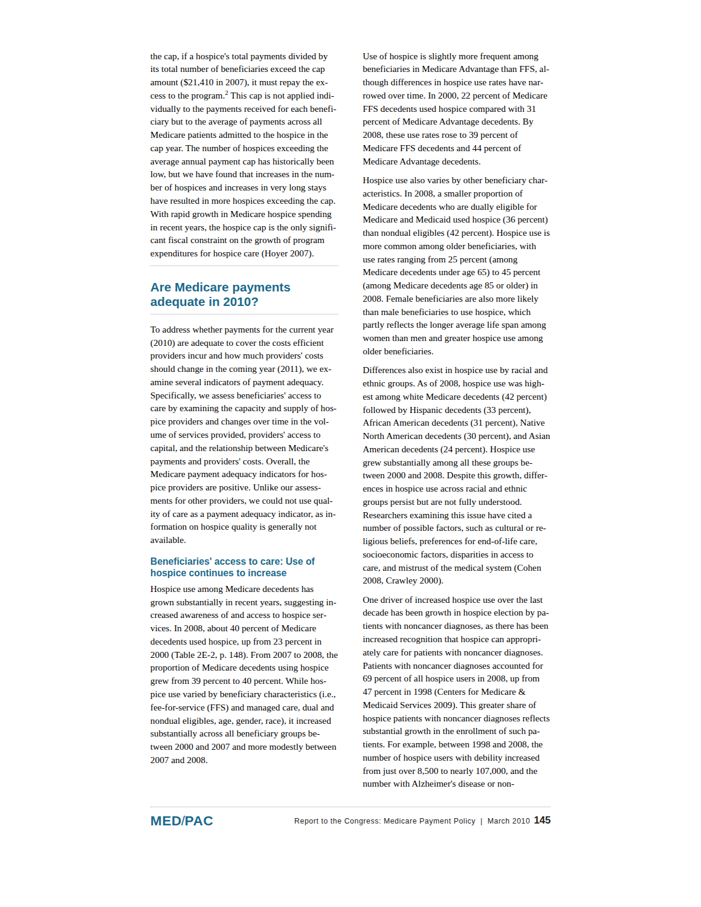the cap, if a hospice's total payments divided by its total number of beneficiaries exceed the cap amount ($21,410 in 2007), it must repay the excess to the program.2 This cap is not applied individually to the payments received for each beneficiary but to the average of payments across all Medicare patients admitted to the hospice in the cap year. The number of hospices exceeding the average annual payment cap has historically been low, but we have found that increases in the number of hospices and increases in very long stays have resulted in more hospices exceeding the cap. With rapid growth in Medicare hospice spending in recent years, the hospice cap is the only significant fiscal constraint on the growth of program expenditures for hospice care (Hoyer 2007).
Are Medicare payments adequate in 2010?
To address whether payments for the current year (2010) are adequate to cover the costs efficient providers incur and how much providers' costs should change in the coming year (2011), we examine several indicators of payment adequacy. Specifically, we assess beneficiaries' access to care by examining the capacity and supply of hospice providers and changes over time in the volume of services provided, providers' access to capital, and the relationship between Medicare's payments and providers' costs. Overall, the Medicare payment adequacy indicators for hospice providers are positive. Unlike our assessments for other providers, we could not use quality of care as a payment adequacy indicator, as information on hospice quality is generally not available.
Beneficiaries' access to care: Use of hospice continues to increase
Hospice use among Medicare decedents has grown substantially in recent years, suggesting increased awareness of and access to hospice services. In 2008, about 40 percent of Medicare decedents used hospice, up from 23 percent in 2000 (Table 2E-2, p. 148). From 2007 to 2008, the proportion of Medicare decedents using hospice grew from 39 percent to 40 percent. While hospice use varied by beneficiary characteristics (i.e., fee-for-service (FFS) and managed care, dual and nondual eligibles, age, gender, race), it increased substantially across all beneficiary groups between 2000 and 2007 and more modestly between 2007 and 2008.
Use of hospice is slightly more frequent among beneficiaries in Medicare Advantage than FFS, although differences in hospice use rates have narrowed over time. In 2000, 22 percent of Medicare FFS decedents used hospice compared with 31 percent of Medicare Advantage decedents. By 2008, these use rates rose to 39 percent of Medicare FFS decedents and 44 percent of Medicare Advantage decedents.
Hospice use also varies by other beneficiary characteristics. In 2008, a smaller proportion of Medicare decedents who are dually eligible for Medicare and Medicaid used hospice (36 percent) than nondual eligibles (42 percent). Hospice use is more common among older beneficiaries, with use rates ranging from 25 percent (among Medicare decedents under age 65) to 45 percent (among Medicare decedents age 85 or older) in 2008. Female beneficiaries are also more likely than male beneficiaries to use hospice, which partly reflects the longer average life span among women than men and greater hospice use among older beneficiaries.
Differences also exist in hospice use by racial and ethnic groups. As of 2008, hospice use was highest among white Medicare decedents (42 percent) followed by Hispanic decedents (33 percent), African American decedents (31 percent), Native North American decedents (30 percent), and Asian American decedents (24 percent). Hospice use grew substantially among all these groups between 2000 and 2008. Despite this growth, differences in hospice use across racial and ethnic groups persist but are not fully understood. Researchers examining this issue have cited a number of possible factors, such as cultural or religious beliefs, preferences for end-of-life care, socioeconomic factors, disparities in access to care, and mistrust of the medical system (Cohen 2008, Crawley 2000).
One driver of increased hospice use over the last decade has been growth in hospice election by patients with noncancer diagnoses, as there has been increased recognition that hospice can appropriately care for patients with noncancer diagnoses. Patients with noncancer diagnoses accounted for 69 percent of all hospice users in 2008, up from 47 percent in 1998 (Centers for Medicare & Medicaid Services 2009). This greater share of hospice patients with noncancer diagnoses reflects substantial growth in the enrollment of such patients. For example, between 1998 and 2008, the number of hospice users with debility increased from just over 8,500 to nearly 107,000, and the number with Alzheimer's disease or non-
MED/PAC
Report to the Congress: Medicare Payment Policy | March 2010145